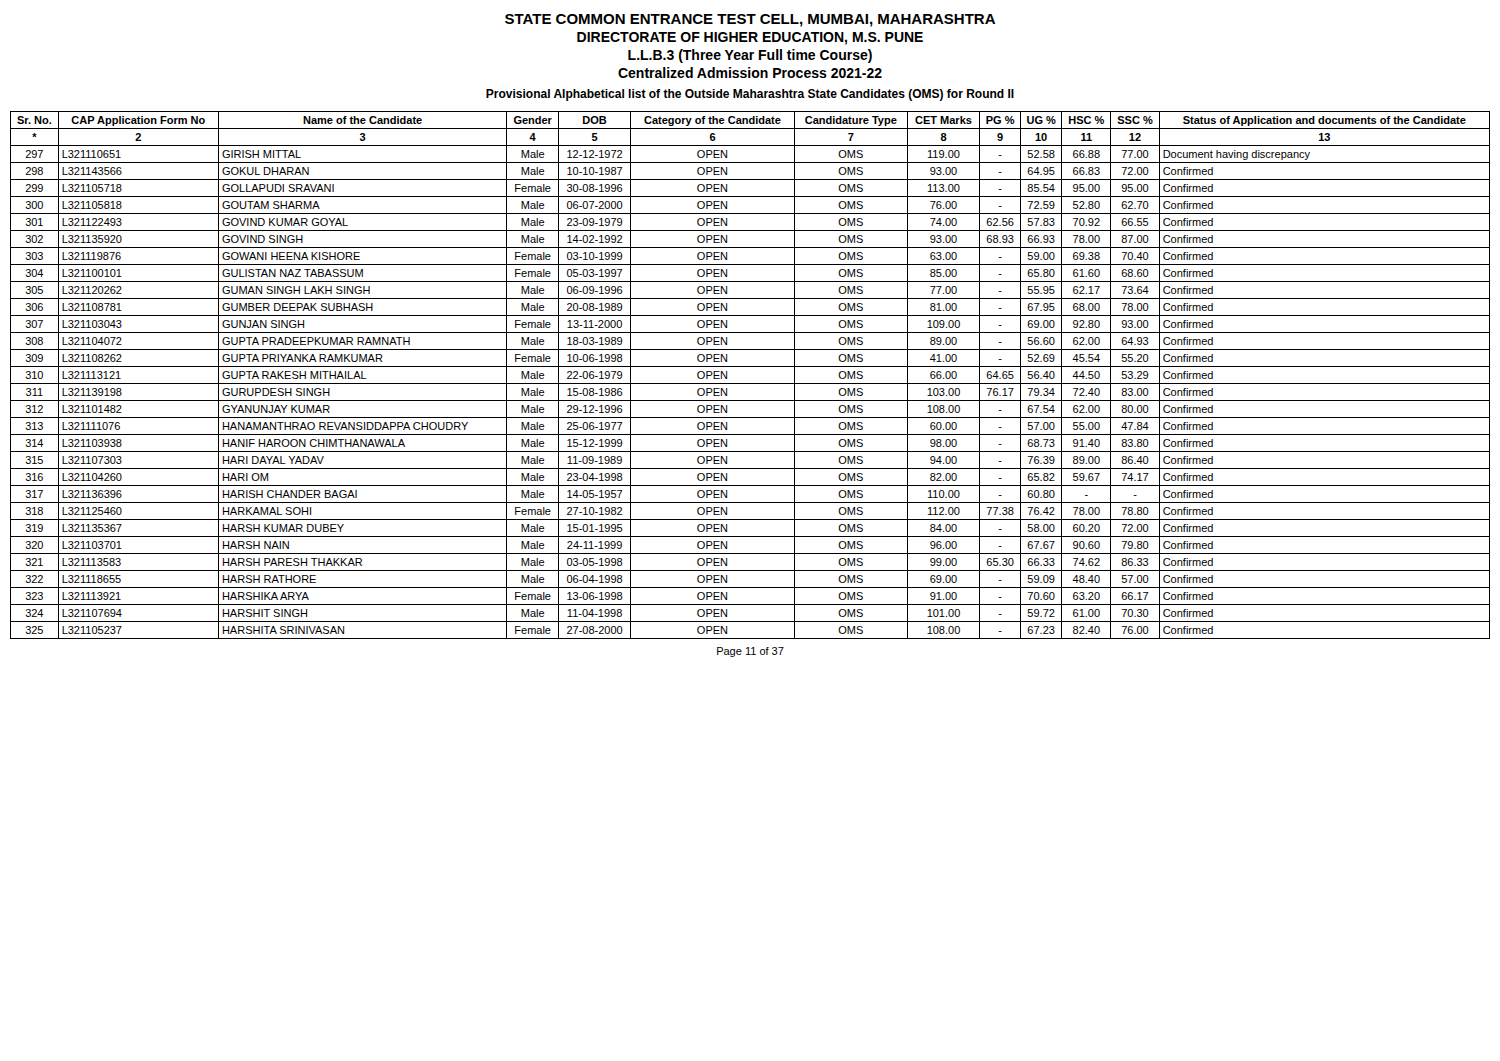STATE COMMON ENTRANCE TEST CELL, MUMBAI, MAHARASHTRA
DIRECTORATE OF HIGHER EDUCATION, M.S. PUNE
L.L.B.3 (Three Year Full time Course)
Centralized Admission Process 2021-22
Provisional Alphabetical list of the Outside Maharashtra State Candidates (OMS) for Round II
| Sr. No. | CAP Application Form No | Name of the Candidate | Gender | DOB | Category of the Candidate | Candidature Type | CET Marks | PG % | UG % | HSC % | SSC % | Status of Application and documents of the Candidate |
| --- | --- | --- | --- | --- | --- | --- | --- | --- | --- | --- | --- | --- |
| * | 2 | 3 | 4 | 5 | 6 | 7 | 8 | 9 | 10 | 11 | 12 | 13 |
| 297 | L321110651 | GIRISH MITTAL | Male | 12-12-1972 | OPEN | OMS | 119.00 | - | 52.58 | 66.88 | 77.00 | Document having discrepancy |
| 298 | L321143566 | GOKUL DHARAN | Male | 10-10-1987 | OPEN | OMS | 93.00 | - | 64.95 | 66.83 | 72.00 | Confirmed |
| 299 | L321105718 | GOLLAPUDI SRAVANI | Female | 30-08-1996 | OPEN | OMS | 113.00 | - | 85.54 | 95.00 | 95.00 | Confirmed |
| 300 | L321105818 | GOUTAM SHARMA | Male | 06-07-2000 | OPEN | OMS | 76.00 | - | 72.59 | 52.80 | 62.70 | Confirmed |
| 301 | L321122493 | GOVIND KUMAR GOYAL | Male | 23-09-1979 | OPEN | OMS | 74.00 | 62.56 | 57.83 | 70.92 | 66.55 | Confirmed |
| 302 | L321135920 | GOVIND SINGH | Male | 14-02-1992 | OPEN | OMS | 93.00 | 68.93 | 66.93 | 78.00 | 87.00 | Confirmed |
| 303 | L321119876 | GOWANI HEENA KISHORE | Female | 03-10-1999 | OPEN | OMS | 63.00 | - | 59.00 | 69.38 | 70.40 | Confirmed |
| 304 | L321100101 | GULISTAN NAZ TABASSUM | Female | 05-03-1997 | OPEN | OMS | 85.00 | - | 65.80 | 61.60 | 68.60 | Confirmed |
| 305 | L321120262 | GUMAN SINGH LAKH SINGH | Male | 06-09-1996 | OPEN | OMS | 77.00 | - | 55.95 | 62.17 | 73.64 | Confirmed |
| 306 | L321108781 | GUMBER DEEPAK SUBHASH | Male | 20-08-1989 | OPEN | OMS | 81.00 | - | 67.95 | 68.00 | 78.00 | Confirmed |
| 307 | L321103043 | GUNJAN SINGH | Female | 13-11-2000 | OPEN | OMS | 109.00 | - | 69.00 | 92.80 | 93.00 | Confirmed |
| 308 | L321104072 | GUPTA PRADEEPKUMAR RAMNATH | Male | 18-03-1989 | OPEN | OMS | 89.00 | - | 56.60 | 62.00 | 64.93 | Confirmed |
| 309 | L321108262 | GUPTA PRIYANKA RAMKUMAR | Female | 10-06-1998 | OPEN | OMS | 41.00 | - | 52.69 | 45.54 | 55.20 | Confirmed |
| 310 | L321113121 | GUPTA RAKESH MITHAILAL | Male | 22-06-1979 | OPEN | OMS | 66.00 | 64.65 | 56.40 | 44.50 | 53.29 | Confirmed |
| 311 | L321139198 | GURUPDESH SINGH | Male | 15-08-1986 | OPEN | OMS | 103.00 | 76.17 | 79.34 | 72.40 | 83.00 | Confirmed |
| 312 | L321101482 | GYANUNJAY KUMAR | Male | 29-12-1996 | OPEN | OMS | 108.00 | - | 67.54 | 62.00 | 80.00 | Confirmed |
| 313 | L321111076 | HANAMANTHRAO REVANSIDDAPPA CHOUDRY | Male | 25-06-1977 | OPEN | OMS | 60.00 | - | 57.00 | 55.00 | 47.84 | Confirmed |
| 314 | L321103938 | HANIF HAROON CHIMTHANAWALA | Male | 15-12-1999 | OPEN | OMS | 98.00 | - | 68.73 | 91.40 | 83.80 | Confirmed |
| 315 | L321107303 | HARI DAYAL YADAV | Male | 11-09-1989 | OPEN | OMS | 94.00 | - | 76.39 | 89.00 | 86.40 | Confirmed |
| 316 | L321104260 | HARI OM | Male | 23-04-1998 | OPEN | OMS | 82.00 | - | 65.82 | 59.67 | 74.17 | Confirmed |
| 317 | L321136396 | HARISH CHANDER BAGAI | Male | 14-05-1957 | OPEN | OMS | 110.00 | - | 60.80 | - | - | Confirmed |
| 318 | L321125460 | HARKAMAL SOHI | Female | 27-10-1982 | OPEN | OMS | 112.00 | 77.38 | 76.42 | 78.00 | 78.80 | Confirmed |
| 319 | L321135367 | HARSH KUMAR DUBEY | Male | 15-01-1995 | OPEN | OMS | 84.00 | - | 58.00 | 60.20 | 72.00 | Confirmed |
| 320 | L321103701 | HARSH NAIN | Male | 24-11-1999 | OPEN | OMS | 96.00 | - | 67.67 | 90.60 | 79.80 | Confirmed |
| 321 | L321113583 | HARSH PARESH THAKKAR | Male | 03-05-1998 | OPEN | OMS | 99.00 | 65.30 | 66.33 | 74.62 | 86.33 | Confirmed |
| 322 | L321118655 | HARSH RATHORE | Male | 06-04-1998 | OPEN | OMS | 69.00 | - | 59.09 | 48.40 | 57.00 | Confirmed |
| 323 | L321113921 | HARSHIKA ARYA | Female | 13-06-1998 | OPEN | OMS | 91.00 | - | 70.60 | 63.20 | 66.17 | Confirmed |
| 324 | L321107694 | HARSHIT SINGH | Male | 11-04-1998 | OPEN | OMS | 101.00 | - | 59.72 | 61.00 | 70.30 | Confirmed |
| 325 | L321105237 | HARSHITA SRINIVASAN | Female | 27-08-2000 | OPEN | OMS | 108.00 | - | 67.23 | 82.40 | 76.00 | Confirmed |
Page 11 of 37